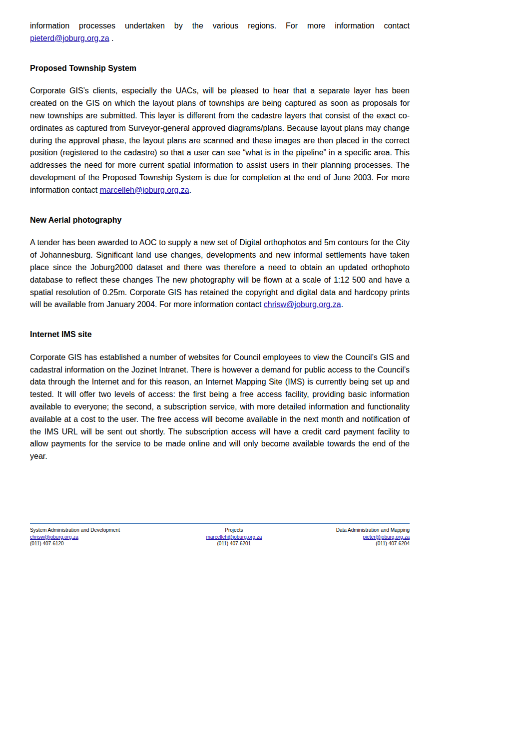information processes undertaken by the various regions. For more information contact pieterd@joburg.org.za .
Proposed Township System
Corporate GIS’s clients, especially the UACs, will be pleased to hear that a separate layer has been created on the GIS on which the layout plans of townships are being captured as soon as proposals for new townships are submitted. This layer is different from the cadastre layers that consist of the exact co-ordinates as captured from Surveyor-general approved diagrams/plans. Because layout plans may change during the approval phase, the layout plans are scanned and these images are then placed in the correct position (registered to the cadastre) so that a user can see “what is in the pipeline” in a specific area. This addresses the need for more current spatial information to assist users in their planning processes. The development of the Proposed Township System is due for completion at the end of June 2003. For more information contact marcelleh@joburg.org.za.
New Aerial photography
A tender has been awarded to AOC to supply a new set of Digital orthophotos and 5m contours for the City of Johannesburg. Significant land use changes, developments and new informal settlements have taken place since the Joburg2000 dataset and there was therefore a need to obtain an updated orthophoto database to reflect these changes The new photography will be flown at a scale of 1:12 500 and have a spatial resolution of 0.25m. Corporate GIS has retained the copyright and digital data and hardcopy prints will be available from January 2004. For more information contact chrisw@joburg.org.za.
Internet IMS site
Corporate GIS has established a number of websites for Council employees to view the Council’s GIS and cadastral information on the Jozinet Intranet. There is however a demand for public access to the Council’s data through the Internet and for this reason, an Internet Mapping Site (IMS) is currently being set up and tested. It will offer two levels of access: the first being a free access facility, providing basic information available to everyone; the second, a subscription service, with more detailed information and functionality available at a cost to the user. The free access will become available in the next month and notification of the IMS URL will be sent out shortly. The subscription access will have a credit card payment facility to allow payments for the service to be made online and will only become available towards the end of the year.
| System Administration and Development chrisw@joburg.org.za (011) 407-6120 | Projects marcelleh@joburg.org.za (011) 407-6201 | Data Administration and Mapping pieter@joburg.org.za (011) 407-6204 |